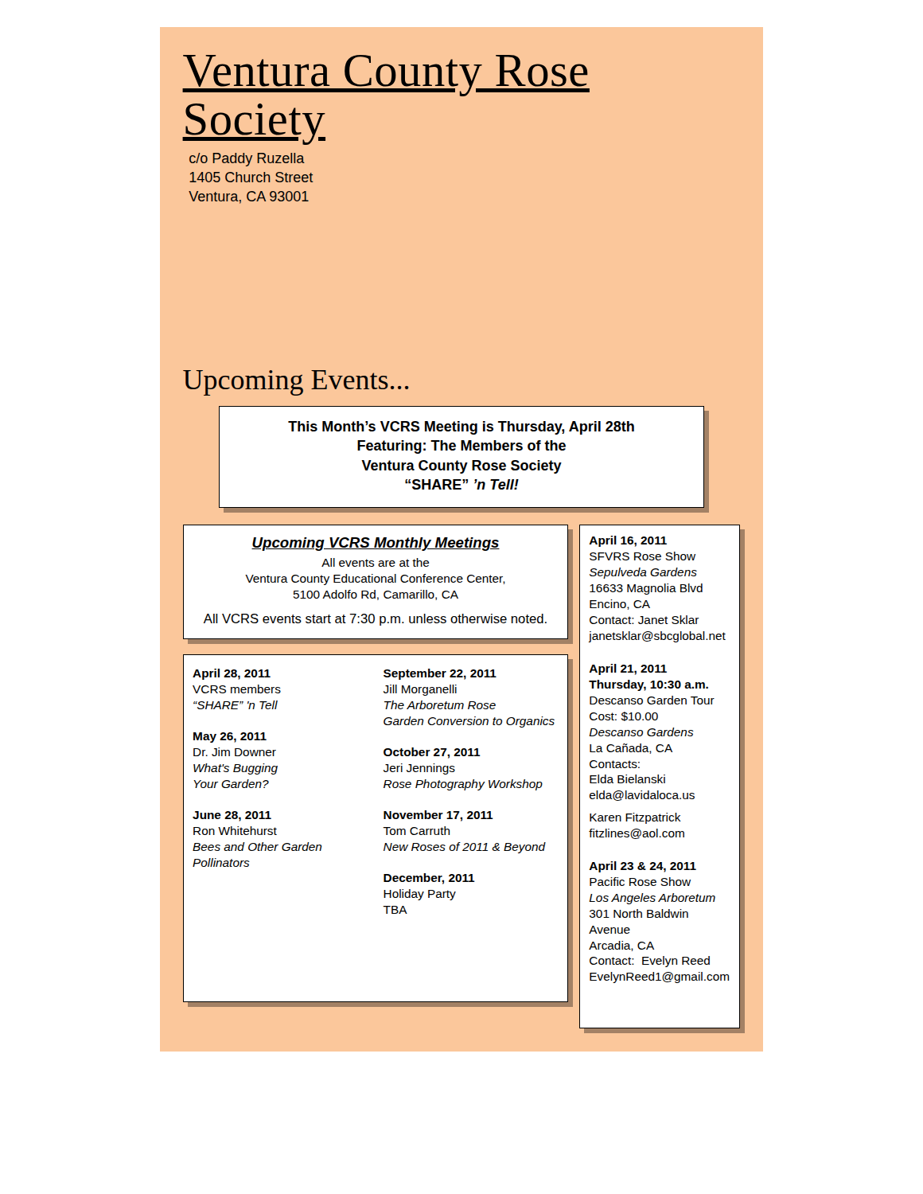Ventura County Rose Society
c/o Paddy Ruzella
1405 Church Street
Ventura, CA 93001
Upcoming Events...
This Month’s VCRS Meeting is Thursday, April 28th
Featuring: The Members of the
Ventura County Rose Society
“SHARE” ’n Tell!
Upcoming VCRS Monthly Meetings
All events are at the
Ventura County Educational Conference Center,
5100 Adolfo Rd, Camarillo, CA
All VCRS events start at 7:30 p.m. unless otherwise noted.
April 28, 2011
VCRS members
“SHARE” 'n Tell
May 26, 2011
Dr. Jim Downer
What's Bugging
Your Garden?
June 28, 2011
Ron Whitehurst
Bees and Other Garden
Pollinators
September 22, 2011
Jill Morganelli
The Arboretum Rose
Garden Conversion to Organics
October 27, 2011
Jeri Jennings
Rose Photography Workshop
November 17, 2011
Tom Carruth
New Roses of 2011 & Beyond
December, 2011
Holiday Party
TBA
April 16, 2011
SFVRS Rose Show
Sepulveda Gardens
16633 Magnolia Blvd
Encino, CA
Contact: Janet Sklar
janetsklar@sbcglobal.net
April 21, 2011
Thursday, 10:30 a.m.
Descanso Garden Tour
Cost: $10.00
Descanso Gardens
La Cañada, CA
Contacts:
Elda Bielanski
elda@lavidaloca.us
Karen Fitzpatrick
fitzlines@aol.com
April 23 & 24, 2011
Pacific Rose Show
Los Angeles Arboretum
301 North Baldwin Avenue
Arcadia, CA
Contact: Evelyn Reed
EvelynReed1@gmail.com